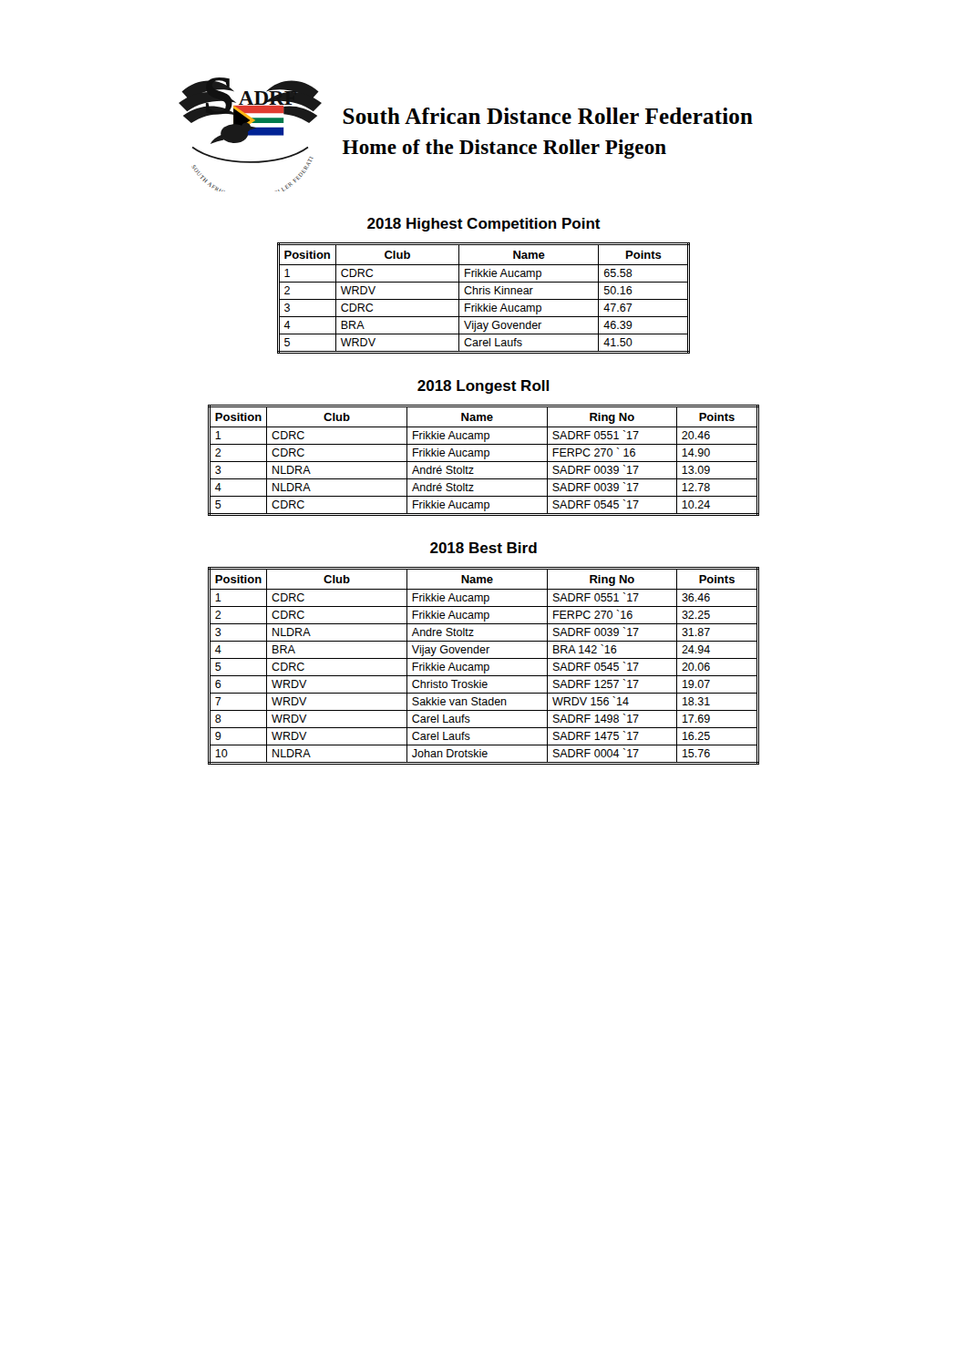S ADRF SOUTH AFRICAN DISTANCE ROLLER FEDERATION
South African Distance Roller Federation
Home of the Distance Roller Pigeon
2018 Highest Competition Point
| Position | Club | Name | Points |
| --- | --- | --- | --- |
| 1 | CDRC | Frikkie Aucamp | 65.58 |
| 2 | WRDV | Chris Kinnear | 50.16 |
| 3 | CDRC | Frikkie Aucamp | 47.67 |
| 4 | BRA | Vijay Govender | 46.39 |
| 5 | WRDV | Carel Laufs | 41.50 |
2018 Longest Roll
| Position | Club | Name | Ring No | Points |
| --- | --- | --- | --- | --- |
| 1 | CDRC | Frikkie Aucamp | SADRF 0551 `17 | 20.46 |
| 2 | CDRC | Frikkie Aucamp | FERPC 270 ` 16 | 14.90 |
| 3 | NLDRA | André Stoltz | SADRF 0039 `17 | 13.09 |
| 4 | NLDRA | André Stoltz | SADRF 0039 `17 | 12.78 |
| 5 | CDRC | Frikkie Aucamp | SADRF 0545 `17 | 10.24 |
2018 Best Bird
| Position | Club | Name | Ring No | Points |
| --- | --- | --- | --- | --- |
| 1 | CDRC | Frikkie Aucamp | SADRF 0551 `17 | 36.46 |
| 2 | CDRC | Frikkie Aucamp | FERPC 270 `16 | 32.25 |
| 3 | NLDRA | Andre Stoltz | SADRF 0039 `17 | 31.87 |
| 4 | BRA | Vijay Govender | BRA 142 `16 | 24.94 |
| 5 | CDRC | Frikkie Aucamp | SADRF 0545 `17 | 20.06 |
| 6 | WRDV | Christo Troskie | SADRF 1257 `17 | 19.07 |
| 7 | WRDV | Sakkie van Staden | WRDV 156 `14 | 18.31 |
| 8 | WRDV | Carel Laufs | SADRF 1498 `17 | 17.69 |
| 9 | WRDV | Carel Laufs | SADRF 1475 `17 | 16.25 |
| 10 | NLDRA | Johan Drotskie | SADRF 0004 `17 | 15.76 |